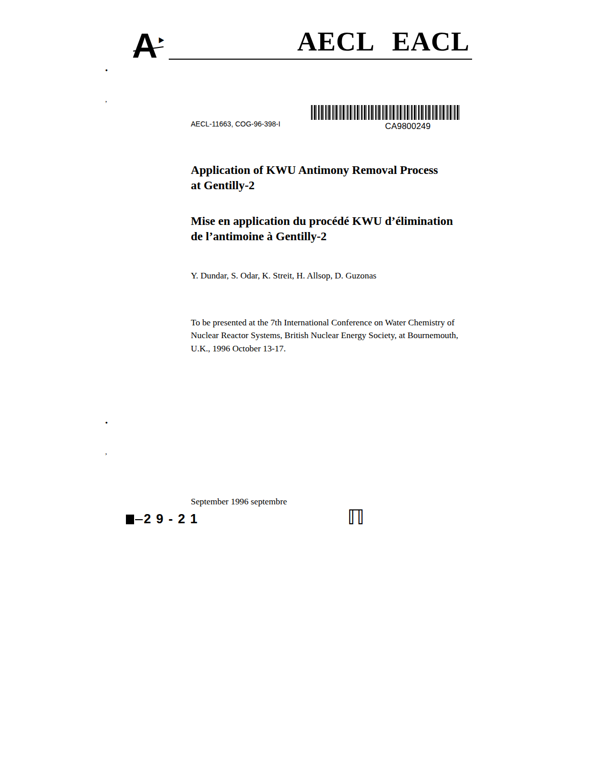• , • ,
A‣
AECL EACL
CA9800249
AECL-11663, COG-96-398-I
Application of KWU Antimony Removal Process
at Gentilly-2
Mise en application du procédé KWU d’élimination
de l’antimoine à Gentilly-2
Y. Dundar, S. Odar, K. Streit, H. Allsop, D. Guzonas
To be presented at the 7th International Conference on Water Chemistry of Nuclear Reactor Systems, British Nuclear Energy Society, at Bournemouth, U.K., 1996 October 13-17.
September 1996 septembre
2 9 - 2 1
ℿ